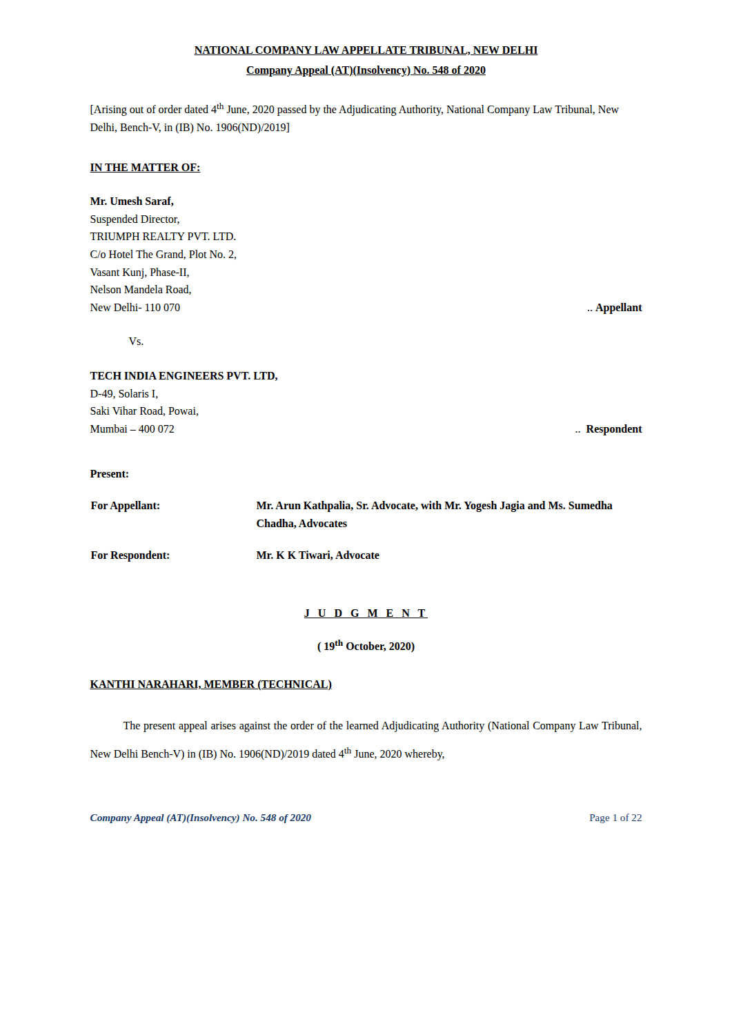NATIONAL COMPANY LAW APPELLATE TRIBUNAL, NEW DELHI
Company Appeal (AT)(Insolvency) No. 548 of 2020
[Arising out of order dated 4th June, 2020 passed by the Adjudicating Authority, National Company Law Tribunal, New Delhi, Bench-V, in (IB) No. 1906(ND)/2019]
IN THE MATTER OF:
Mr. Umesh Saraf,
Suspended Director,
TRIUMPH REALTY PVT. LTD.
C/o Hotel The Grand, Plot No. 2,
Vasant Kunj, Phase-II,
Nelson Mandela Road,
New Delhi- 110 070 .. Appellant
Vs.
TECH INDIA ENGINEERS PVT. LTD,
D-49, Solaris I,
Saki Vihar Road, Powai,
Mumbai – 400 072 .. Respondent
Present:
| For Appellant: | Mr. Arun Kathpalia, Sr. Advocate, with Mr. Yogesh Jagia and Ms. Sumedha Chadha, Advocates |
| For Respondent: | Mr. K K Tiwari, Advocate |
J U D G M E N T
( 19th October, 2020)
KANTHI NARAHARI, MEMBER (TECHNICAL)
The present appeal arises against the order of the learned Adjudicating Authority (National Company Law Tribunal, New Delhi Bench-V) in (IB) No. 1906(ND)/2019 dated 4th June, 2020 whereby,
Company Appeal (AT)(Insolvency) No. 548 of 2020 Page 1 of 22